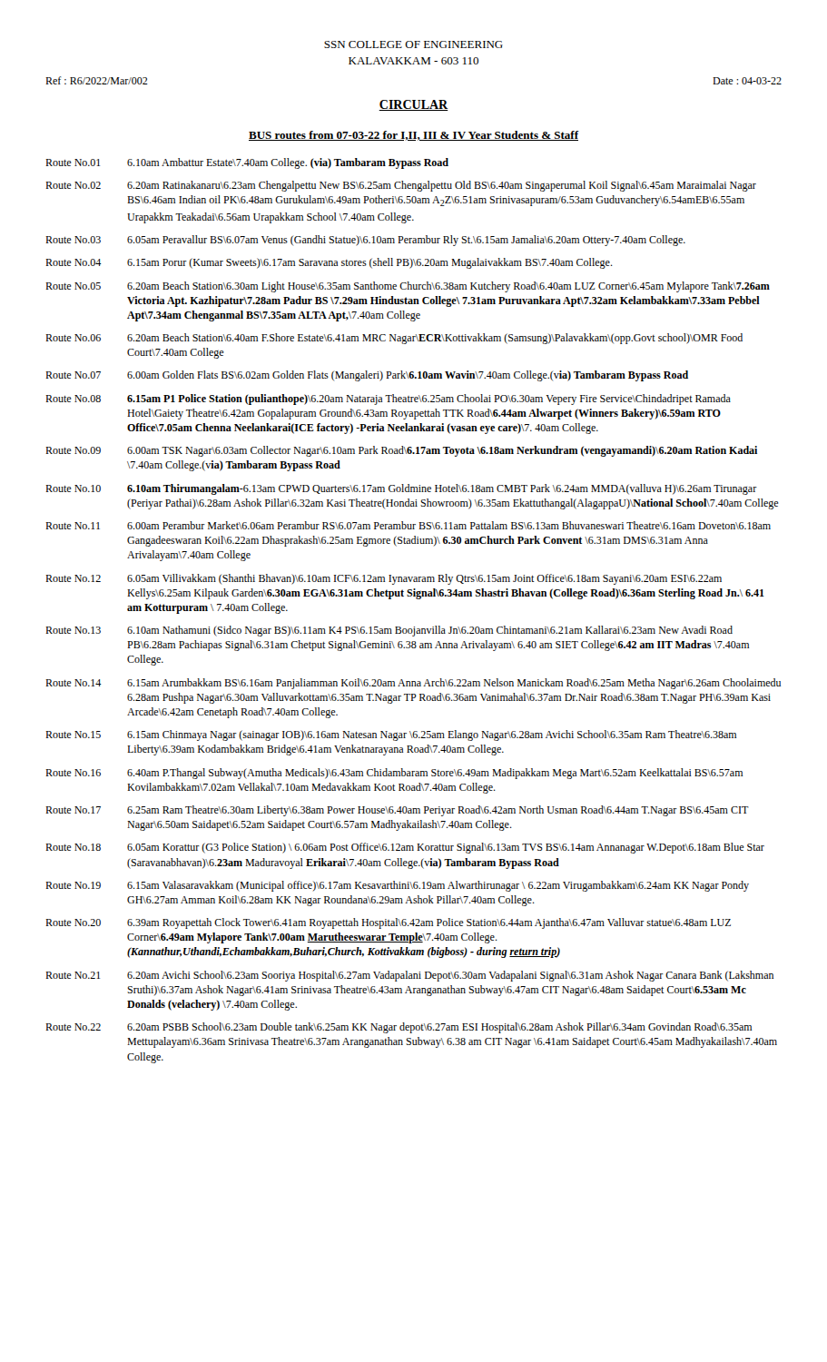SSN COLLEGE OF ENGINEERING
KALAVAKKAM - 603 110
Ref : R6/2022/Mar/002 Date : 04-03-22
CIRCULAR
BUS routes from 07-03-22 for I,II, III & IV Year Students & Staff
| Route No.01 | 6.10am Ambattur Estate\7.40am College. (via) Tambaram Bypass Road |
| Route No.02 | 6.20am Ratinakanaru\6.23am Chengalpettu New BS\6.25am Chengalpettu Old BS\6.40am Singaperumal Koil Signal\6.45am Maraimalai Nagar BS\6.46am Indian oil PK\6.48am Gurukulam\6.49am Potheri\6.50am A 2 Z\6.51am Srinivasapuram/6.53am Guduvanchery\6.54amEB\6.55am Urapakkm Teakadai\6.56am Urapakkam School \7.40am College. |
| Route No.03 | 6.05am Peravallur BS\6.07am Venus (Gandhi Statue)\6.10am Perambur Rly St.\6.15am Jamalia\6.20am Ottery-7.40am College. |
| Route No.04 | 6.15am Porur (Kumar Sweets)\6.17am Saravana stores (shell PB)\6.20am Mugalaivakkam BS\7.40am College. |
| Route No.05 | 6.20am Beach Station\6.30am Light House\6.35am Santhome Church\6.38am Kutchery Road\6.40am LUZ Corner\6.45am Mylapore Tank\ 7.26am Victoria Apt. Kazhipatur\7.28am Padur BS \7.29am Hindustan College\ 7.31am Puruvankara Apt\7.32am Kelambakkam\7.33am Pebbel Apt\7.34am Chenganmal BS\7.35am ALTA Apt, \7.40am College |
| Route No.06 | 6.20am Beach Station\6.40am F.Shore Estate\6.41am MRC Nagar\ ECR \Kottivakkam (Samsung)\Palavakkam\(opp.Govt school)\OMR Food Court\7.40am College |
| Route No.07 | 6.00am Golden Flats BS\6.02am Golden Flats (Mangaleri) Park\ 6.10am Wavin \7.40am College.(v ia) Tambaram Bypass Road |
| Route No.08 | 6.15am P1 Police Station (pulianthope) \6.20am Nataraja Theatre\6.25am Choolai PO\6.30am Vepery Fire Service\Chindadripet Ramada Hotel\Gaiety Theatre\6.42am Gopalapuram Ground\6.43am Royapettah TTK Road\ 6.44am Alwarpet (Winners Bakery)\6.59am RTO Office\7.05am Chenna Neelankarai(ICE factory) - Peria Neelankarai (vasan eye care) \7. 40am College. |
| Route No.09 | 6.00am TSK Nagar\6.03am Collector Nagar\6.10am Park Road\ 6.17am Toyota \6.18am Nerkundram (vengayamandi) \ 6.20am Ration Kadai \7.40am College.(v ia) Tambaram Bypass Road |
| Route No.10 | 6.10am Thirumangalam -6.13am CPWD Quarters\6.17am Goldmine Hotel\6.18am CMBT Park \6.24am MMDA(valluva H)\6.26am Tirunagar (Periyar Pathai)\6.28am Ashok Pillar\6.32am Kasi Theatre(Hondai Showroom) \6.35am Ekattuthangal(AlagappaU)\ National School \7.40am College |
| Route No.11 | 6.00am Perambur Market\6.06am Perambur RS\6.07am Perambur BS\6.11am Pattalam BS\6.13am Bhuvaneswari Theatre\6.16am Doveton\6.18am Gangadeeswaran Koil\6.22am Dhasprakash\6.25am Egmore (Stadium)\ 6.30 amChurch Park Convent \6.31am DMS\6.31am Anna Arivalayam\7.40am College |
| Route No.12 | 6.05am Villivakkam (Shanthi Bhavan)\6.10am ICF\6.12am Iynavaram Rly Qtrs\6.15am Joint Office\6.18am Sayani\6.20am ESI\6.22am Kellys\6.25am Kilpauk Garden\ 6.30am EGA\6.31am Chetput Signal\6.34am Shastri Bhavan (College Road)\6.36am Sterling Road Jn. \ 6.41 am Kotturpuram \ 7.40am College. |
| Route No.13 | 6.10am Nathamuni (Sidco Nagar BS)\6.11am K4 PS\6.15am Boojanvilla Jn\6.20am Chintamani\6.21am Kallarai\6.23am New Avadi Road PB\6.28am Pachiapas Signal\6.31am Chetput Signal\Gemini\ 6.38 am Anna Arivalayam\ 6.40 am SIET College\ 6.42 am IIT Madras \7.40am College. |
| Route No.14 | 6.15am Arumbakkam BS\6.16am Panjaliamman Koil\6.20am Anna Arch\6.22am Nelson Manickam Road\6.25am Metha Nagar\6.26am Choolaimedu 6.28am Pushpa Nagar\6.30am Valluvarkottam\6.35am T.Nagar TP Road\6.36am Vanimahal\6.37am Dr.Nair Road\6.38am T.Nagar PH\6.39am Kasi Arcade\6.42am Cenetaph Road\7.40am College. |
| Route No.15 | 6.15am Chinmaya Nagar (sainagar IOB)\6.16am Natesan Nagar \6.25am Elango Nagar\6.28am Avichi School\6.35am Ram Theatre\6.38am Liberty\6.39am Kodambakkam Bridge\6.41am Venkatnarayana Road\7.40am College. |
| Route No.16 | 6.40am P.Thangal Subway(Amutha Medicals)\6.43am Chidambaram Store\6.49am Madipakkam Mega Mart\6.52am Keelkattalai BS\6.57am Kovilambakkam\7.02am Vellakal\7.10am Medavakkam Koot Road\7.40am College. |
| Route No.17 | 6.25am Ram Theatre\6.30am Liberty\6.38am Power House\6.40am Periyar Road\6.42am North Usman Road\6.44am T.Nagar BS\6.45am CIT Nagar\6.50am Saidapet\6.52am Saidapet Court\6.57am Madhyakailash\7.40am College. |
| Route No.18 | 6.05am Korattur (G3 Police Station) \ 6.06am Post Office\6.12am Korattur Signal\6.13am TVS BS\6.14am Annanagar W.Depot\6.18am Blue Star (Saravanabhavan)\6. 23am Maduravoyal Erikarai \7.40am College.(v ia) Tambaram Bypass Road |
| Route No.19 | 6.15am Valasaravakkam (Municipal office)\6.17am Kesavarthini\6.19am Alwarthirunagar \ 6.22am Virugambakkam\6.24am KK Nagar Pondy GH\6.27am Amman Koil\6.28am KK Nagar Roundana\6.29am Ashok Pillar\7.40am College. |
| Route No.20 | 6.39am Royapettah Clock Tower\6.41am Royapettah Hospital\6.42am Police Station\6.44am Ajantha\6.47am Valluvar statue\6.48am LUZ Corner\ 6.49am Mylapore Tank\7.00am Marutheeswarar Temple \7.40am College. (Kannathur,Uthandi,Echambakkam,Buhari,Church, Kottivakkam (bigboss) - during return trip ) |
| Route No.21 | 6.20am Avichi School\6.23am Sooriya Hospital\6.27am Vadapalani Depot\6.30am Vadapalani Signal\6.31am Ashok Nagar Canara Bank (Lakshman Sruthi)\6.37am Ashok Nagar\6.41am Srinivasa Theatre\6.43am Aranganathan Subway\6.47am CIT Nagar\6.48am Saidapet Court\ 6.53am Mc Donalds (velachery) \7.40am College. |
| Route No.22 | 6.20am PSBB School\6.23am Double tank\6.25am KK Nagar depot\6.27am ESI Hospital\6.28am Ashok Pillar\6.34am Govindan Road\6.35am Mettupalayam\6.36am Srinivasa Theatre\6.37am Aranganathan Subway\ 6.38 am CIT Nagar \6.41am Saidapet Court\6.45am Madhyakailash\7.40am College. |